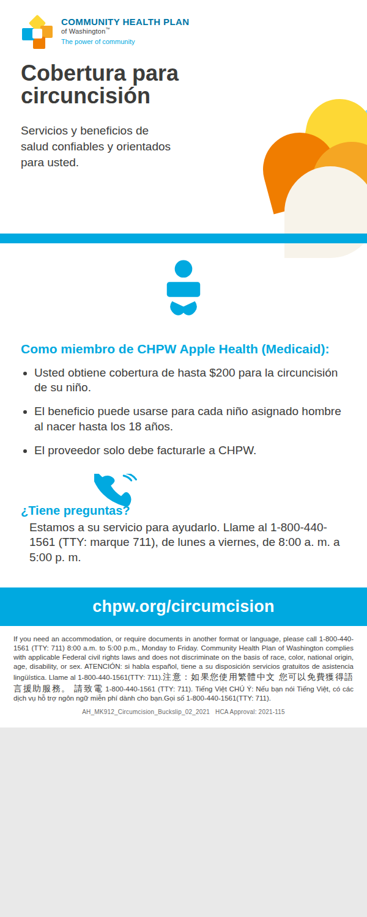Community Health Plan
of Washington™
The power of community
Cobertura para circuncisión
Servicios y beneficios de salud confiables y orientados para usted.
Como miembro de CHPW Apple Health (Medicaid):
Usted obtiene cobertura de hasta $200 para la circuncisión de su niño.
El beneficio puede usarse para cada niño asignado hombre al nacer hasta los 18 años.
El proveedor solo debe facturarle a CHPW.
¿Tiene preguntas?
Estamos a su servicio para ayudarlo. Llame al 1-800-440-1561 (TTY: marque 711), de lunes a viernes, de 8:00 a. m. a 5:00 p. m.
chpw.org/circumcision
If you need an accommodation, or require documents in another format or language, please call 1-800-440-1561 (TTY: 711) 8:00 a.m. to 5:00 p.m., Monday to Friday. Community Health Plan of Washington complies with applicable Federal civil rights laws and does not discriminate on the basis of race, color, national origin, age, disability, or sex. ATENCIÓN: si habla español, tiene a su disposición servicios gratuitos de asistencia lingüística. Llame al 1-800-440-1561(TTY: 711).注意：如果您使用繁體中文 您可以免費獲得語言援助服務。 請致電 1-800-440-1561 (TTY: 711). Tiếng Việt CHÚ Ý: Nếu bạn nói Tiếng Việt, có các dịch vụ hỗ trợ ngôn ngữ miễn phí dành cho bạn.Gọi số 1-800-440-1561(TTY: 711).
AH_MK912_Circumcision_Buckslip_02_2021 HCA Approval: 2021-115